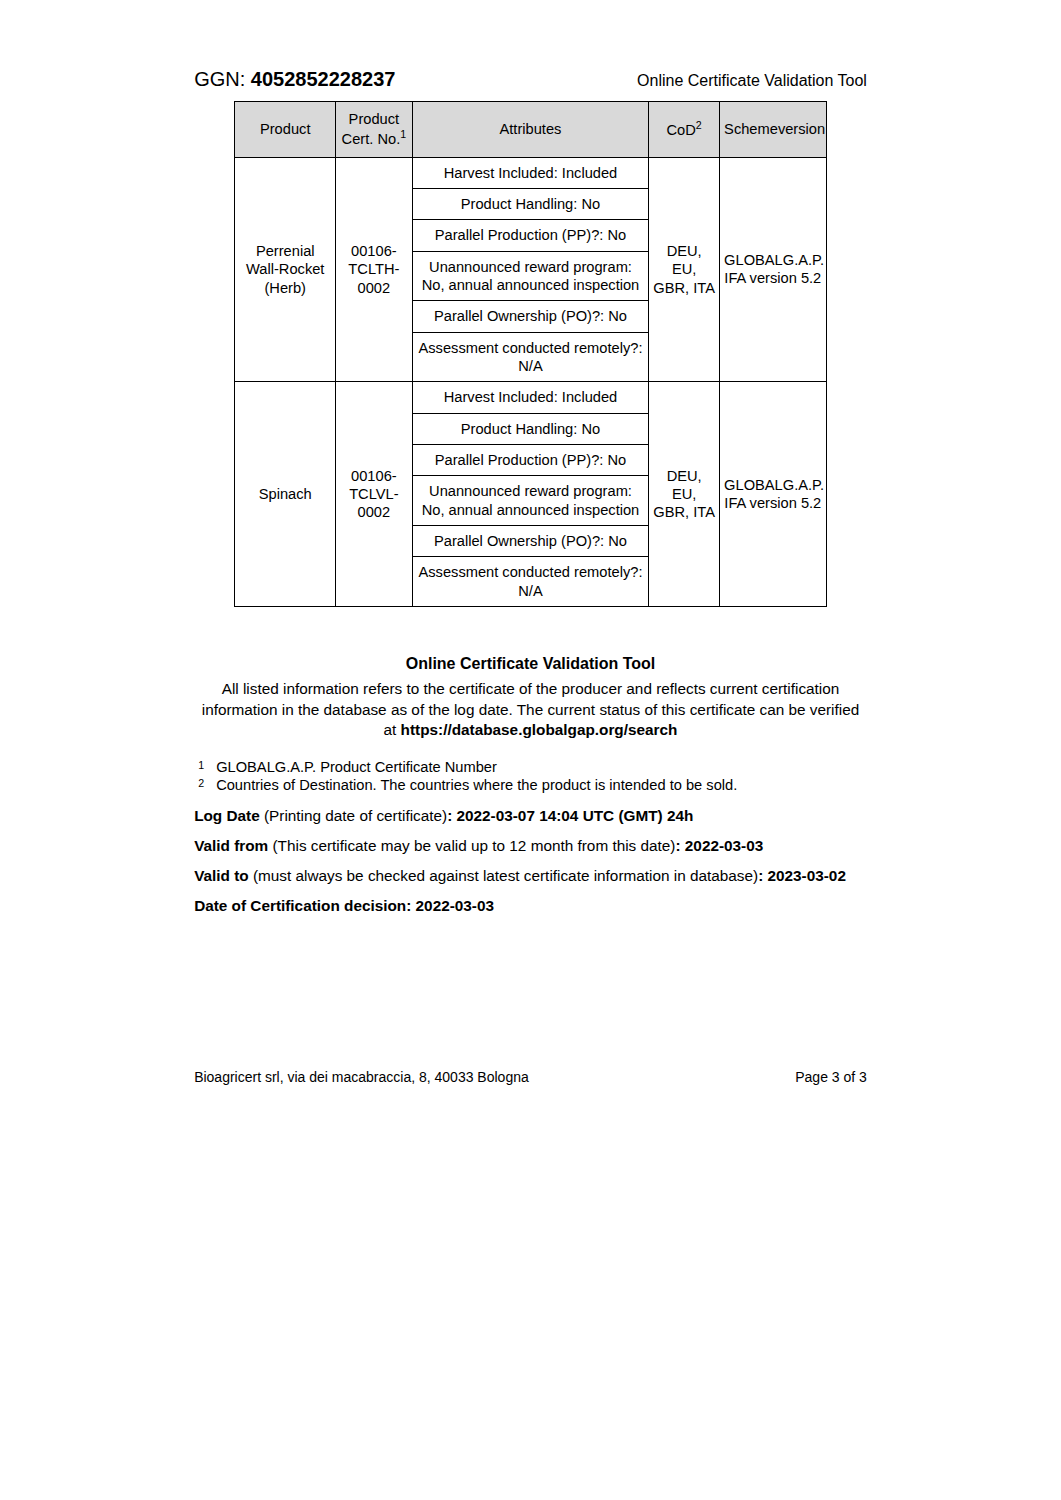GGN: 4052852228237
Online Certificate Validation Tool
| Product | Product Cert. No. 1 | Attributes | CoD 2 | Schemeversion |
| --- | --- | --- | --- | --- |
| Perrenial Wall-Rocket (Herb) | 00106-TCLTH-0002 | Harvest Included: Included | DEU, EU, GBR, ITA | GLOBALG.A.P. IFA version 5.2 |
| Product Handling: No |
| Parallel Production (PP)?: No |
| Unannounced reward program: No, annual announced inspection |
| Parallel Ownership (PO)?: No |
| Assessment conducted remotely?: N/A |
| Spinach | 00106-TCLVL-0002 | Harvest Included: Included | DEU, EU, GBR, ITA | GLOBALG.A.P. IFA version 5.2 |
| Product Handling: No |
| Parallel Production (PP)?: No |
| Unannounced reward program: No, annual announced inspection |
| Parallel Ownership (PO)?: No |
| Assessment conducted remotely?: N/A |
Online Certificate Validation Tool
All listed information refers to the certificate of the producer and reflects current certification information in the database as of the log date. The current status of this certificate can be verified at https://database.globalgap.org/search
1GLOBALG.A.P. Product Certificate Number
2Countries of Destination. The countries where the product is intended to be sold.
Log Date (Printing date of certificate): 2022-03-07 14:04 UTC (GMT) 24h
Valid from (This certificate may be valid up to 12 month from this date): 2022-03-03
Valid to (must always be checked against latest certificate information in database): 2023-03-02
Date of Certification decision: 2022-03-03
Bioagricert srl, via dei macabraccia, 8, 40033 Bologna
Page 3 of 3